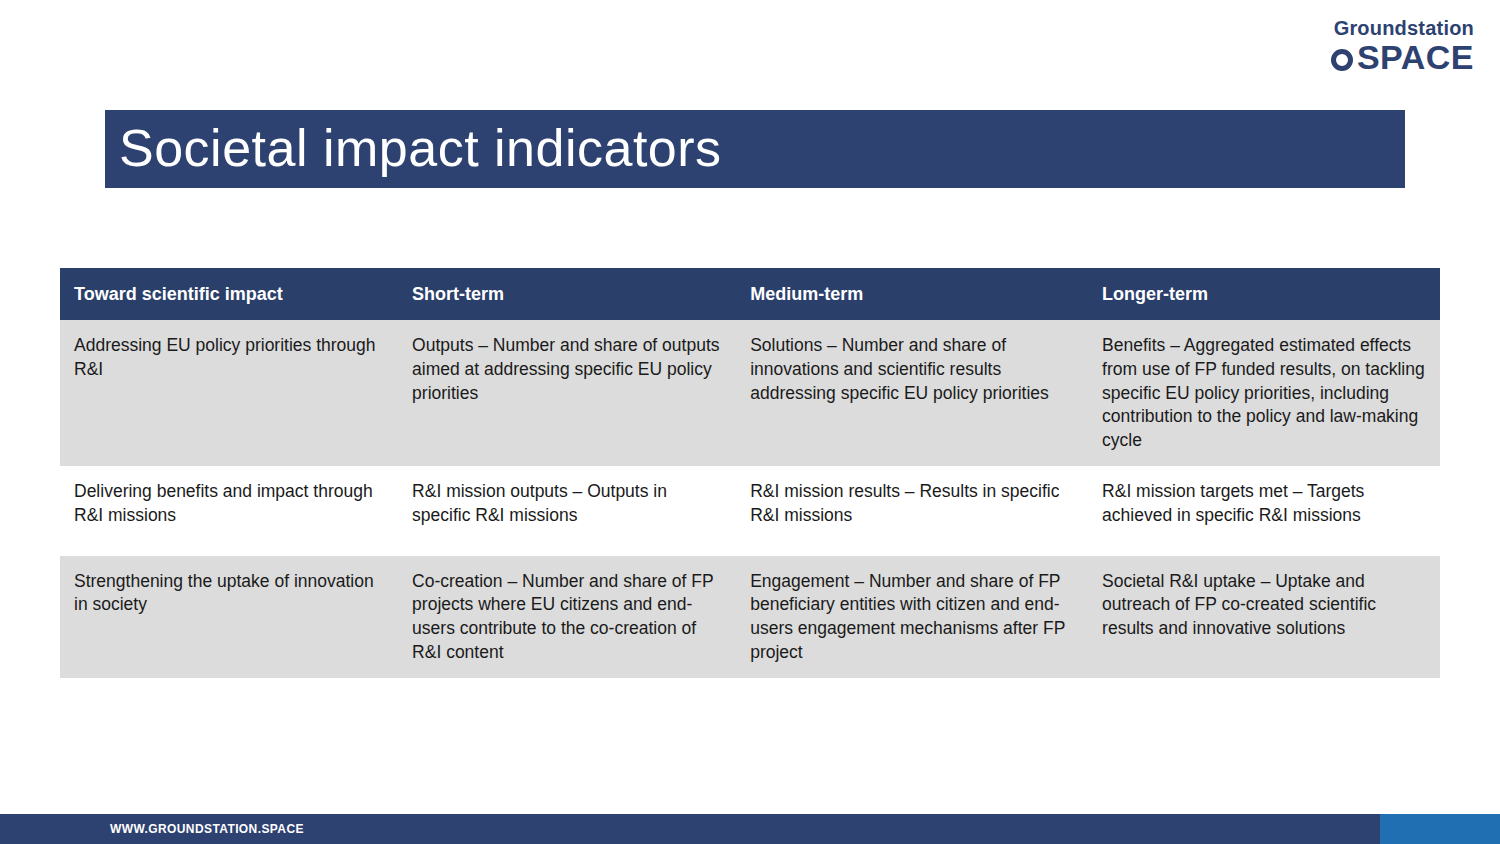Groundstation
SPACE
Societal impact indicators
| Toward scientific impact | Short-term | Medium-term | Longer-term |
| --- | --- | --- | --- |
| Addressing EU policy priorities through R&I | Outputs – Number and share of outputs aimed at addressing specific EU policy priorities | Solutions – Number and share of innovations and scientific results addressing specific EU policy priorities | Benefits – Aggregated estimated effects from use of FP funded results, on tackling specific EU policy priorities, including contribution to the policy and law-making cycle |
| Delivering benefits and impact through R&I missions | R&I mission outputs – Outputs in specific R&I missions | R&I mission results – Results in specific R&I missions | R&I mission targets met – Targets achieved in specific R&I missions |
| Strengthening the uptake of innovation in society | Co-creation – Number and share of FP projects where EU citizens and end-users contribute to the co-creation of R&I content | Engagement – Number and share of FP beneficiary entities with citizen and end-users engagement mechanisms after FP project | Societal R&I uptake – Uptake and outreach of FP co-created scientific results and innovative solutions |
WWW.GROUNDSTATION.SPACE